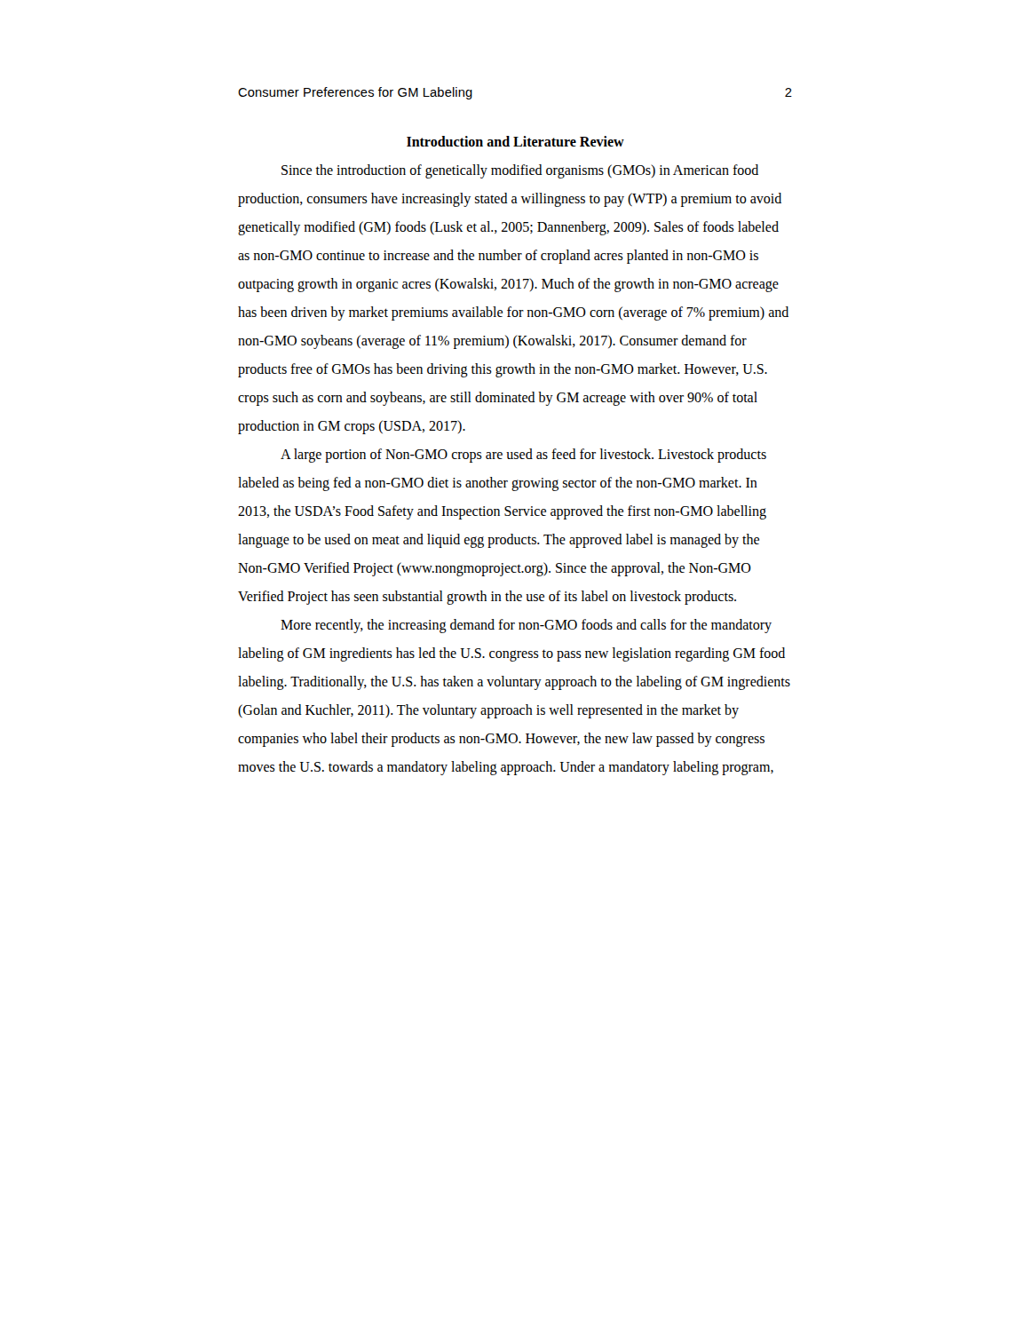Consumer Preferences for GM Labeling 2
Introduction and Literature Review
Since the introduction of genetically modified organisms (GMOs) in American food production, consumers have increasingly stated a willingness to pay (WTP) a premium to avoid genetically modified (GM) foods (Lusk et al., 2005; Dannenberg, 2009). Sales of foods labeled as non-GMO continue to increase and the number of cropland acres planted in non-GMO is outpacing growth in organic acres (Kowalski, 2017). Much of the growth in non-GMO acreage has been driven by market premiums available for non-GMO corn (average of 7% premium) and non-GMO soybeans (average of 11% premium) (Kowalski, 2017). Consumer demand for products free of GMOs has been driving this growth in the non-GMO market. However, U.S. crops such as corn and soybeans, are still dominated by GM acreage with over 90% of total production in GM crops (USDA, 2017).
A large portion of Non-GMO crops are used as feed for livestock. Livestock products labeled as being fed a non-GMO diet is another growing sector of the non-GMO market. In 2013, the USDA’s Food Safety and Inspection Service approved the first non-GMO labelling language to be used on meat and liquid egg products. The approved label is managed by the Non-GMO Verified Project (www.nongmoproject.org). Since the approval, the Non-GMO Verified Project has seen substantial growth in the use of its label on livestock products.
More recently, the increasing demand for non-GMO foods and calls for the mandatory labeling of GM ingredients has led the U.S. congress to pass new legislation regarding GM food labeling. Traditionally, the U.S. has taken a voluntary approach to the labeling of GM ingredients (Golan and Kuchler, 2011). The voluntary approach is well represented in the market by companies who label their products as non-GMO. However, the new law passed by congress moves the U.S. towards a mandatory labeling approach. Under a mandatory labeling program,